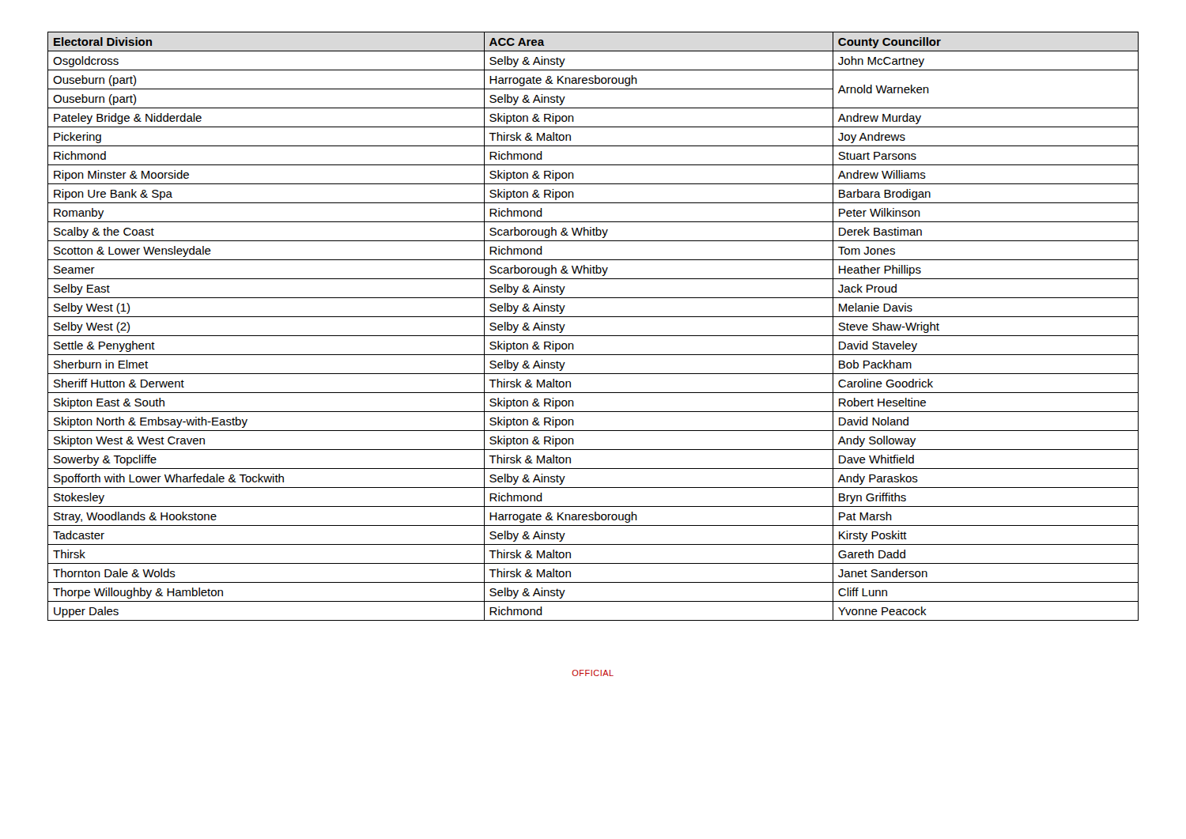| Electoral Division | ACC Area | County Councillor |
| --- | --- | --- |
| Osgoldcross | Selby & Ainsty | John McCartney |
| Ouseburn (part) | Harrogate & Knaresborough | Arnold Warneken |
| Ouseburn (part) | Selby & Ainsty |
| Pateley Bridge & Nidderdale | Skipton & Ripon | Andrew Murday |
| Pickering | Thirsk & Malton | Joy Andrews |
| Richmond | Richmond | Stuart Parsons |
| Ripon Minster & Moorside | Skipton & Ripon | Andrew Williams |
| Ripon Ure Bank & Spa | Skipton & Ripon | Barbara Brodigan |
| Romanby | Richmond | Peter Wilkinson |
| Scalby & the Coast | Scarborough & Whitby | Derek Bastiman |
| Scotton & Lower Wensleydale | Richmond | Tom Jones |
| Seamer | Scarborough & Whitby | Heather Phillips |
| Selby East | Selby & Ainsty | Jack Proud |
| Selby West (1) | Selby & Ainsty | Melanie Davis |
| Selby West (2) | Selby & Ainsty | Steve Shaw-Wright |
| Settle & Penyghent | Skipton & Ripon | David Staveley |
| Sherburn in Elmet | Selby & Ainsty | Bob Packham |
| Sheriff Hutton & Derwent | Thirsk & Malton | Caroline Goodrick |
| Skipton East & South | Skipton & Ripon | Robert Heseltine |
| Skipton North & Embsay-with-Eastby | Skipton & Ripon | David Noland |
| Skipton West & West Craven | Skipton & Ripon | Andy Solloway |
| Sowerby & Topcliffe | Thirsk & Malton | Dave Whitfield |
| Spofforth with Lower Wharfedale & Tockwith | Selby & Ainsty | Andy Paraskos |
| Stokesley | Richmond | Bryn Griffiths |
| Stray, Woodlands & Hookstone | Harrogate & Knaresborough | Pat Marsh |
| Tadcaster | Selby & Ainsty | Kirsty Poskitt |
| Thirsk | Thirsk & Malton | Gareth Dadd |
| Thornton Dale & Wolds | Thirsk & Malton | Janet Sanderson |
| Thorpe Willoughby & Hambleton | Selby & Ainsty | Cliff Lunn |
| Upper Dales | Richmond | Yvonne Peacock |
OFFICIAL